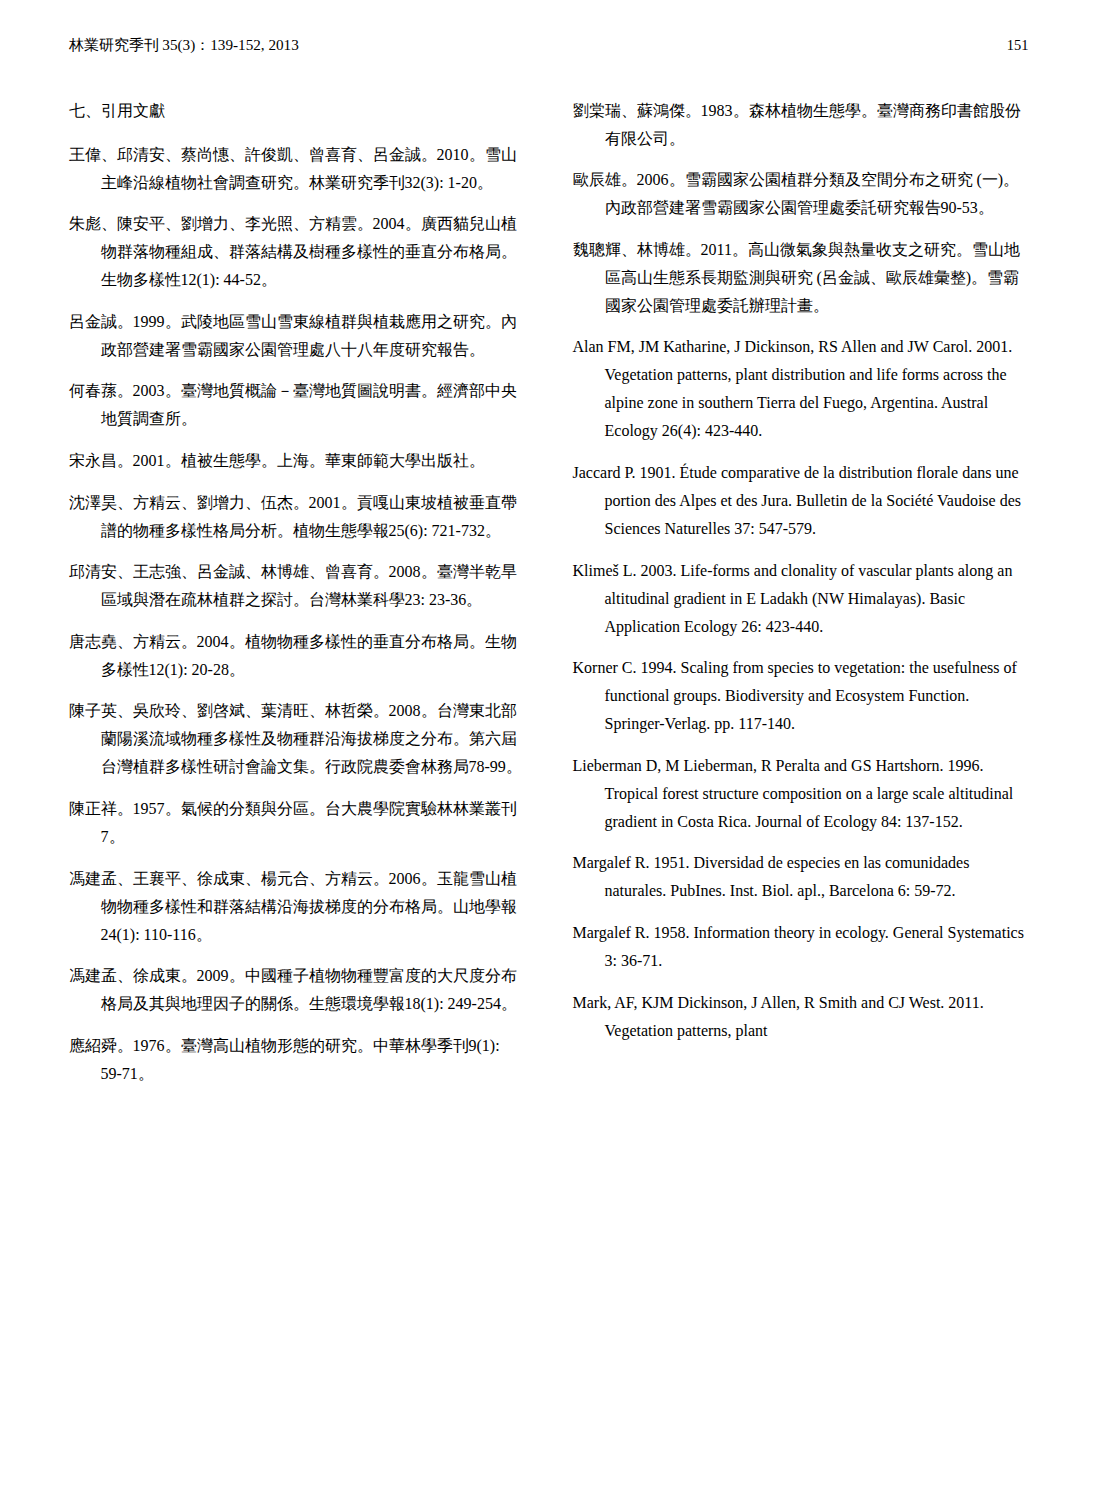林業研究季刊 35(3)：139-152, 2013 151
七、引用文獻
王偉、邱清安、蔡尚憓、許俊凱、曾喜育、呂金誠。2010。雪山主峰沿線植物社會調查研究。林業研究季刊32(3): 1-20。
朱彪、陳安平、劉增力、李光照、方精雲。2004。廣西貓兒山植物群落物種組成、群落結構及樹種多樣性的垂直分布格局。生物多樣性12(1): 44-52。
呂金誠。1999。武陵地區雪山雪東線植群與植栽應用之研究。內政部營建署雪霸國家公園管理處八十八年度研究報告。
何春蓀。2003。臺灣地質概論－臺灣地質圖說明書。經濟部中央地質調查所。
宋永昌。2001。植被生態學。上海。華東師範大學出版社。
沈澤昊、方精云、劉增力、伍杰。2001。貢嘎山東坡植被垂直帶譜的物種多樣性格局分析。植物生態學報25(6): 721-732。
邱清安、王志強、呂金誠、林博雄、曾喜育。2008。臺灣半乾旱區域與潛在疏林植群之探討。台灣林業科學23: 23-36。
唐志堯、方精云。2004。植物物種多樣性的垂直分布格局。生物多樣性12(1): 20-28。
陳子英、吳欣玲、劉啓斌、葉清旺、林哲榮。2008。台灣東北部蘭陽溪流域物種多樣性及物種群沿海拔梯度之分布。第六屆台灣植群多樣性研討會論文集。行政院農委會林務局78-99。
陳正祥。1957。氣候的分類與分區。台大農學院實驗林林業叢刊7。
馮建孟、王襄平、徐成東、楊元合、方精云。2006。玉龍雪山植物物種多樣性和群落結構沿海拔梯度的分布格局。山地學報24(1): 110-116。
馮建孟、徐成東。2009。中國種子植物物種豐富度的大尺度分布格局及其與地理因子的關係。生態環境學報18(1): 249-254。
應紹舜。1976。臺灣高山植物形態的研究。中華林學季刊9(1): 59-71。
劉棠瑞、蘇鴻傑。1983。森林植物生態學。臺灣商務印書館股份有限公司。
歐辰雄。2006。雪霸國家公園植群分類及空間分布之研究 (一)。內政部營建署雪霸國家公園管理處委託研究報告90-53。
魏聰輝、林博雄。2011。高山微氣象與熱量收支之研究。雪山地區高山生態系長期監測與研究 (呂金誠、歐辰雄彙整)。雪霸國家公園管理處委託辦理計畫。
Alan FM, JM Katharine, J Dickinson, RS Allen and JW Carol. 2001. Vegetation patterns, plant distribution and life forms across the alpine zone in southern Tierra del Fuego, Argentina. Austral Ecology 26(4): 423-440.
Jaccard P. 1901. Étude comparative de la distribution florale dans une portion des Alpes et des Jura. Bulletin de la Société Vaudoise des Sciences Naturelles 37: 547-579.
Klimeš L. 2003. Life-forms and clonality of vascular plants along an altitudinal gradient in E Ladakh (NW Himalayas). Basic Application Ecology 26: 423-440.
Korner C. 1994. Scaling from species to vegetation: the usefulness of functional groups. Biodiversity and Ecosystem Function. Springer-Verlag. pp. 117-140.
Lieberman D, M Lieberman, R Peralta and GS Hartshorn. 1996. Tropical forest structure composition on a large scale altitudinal gradient in Costa Rica. Journal of Ecology 84: 137-152.
Margalef R. 1951. Diversidad de especies en las comunidades naturales. PubInes. Inst. Biol. apl., Barcelona 6: 59-72.
Margalef R. 1958. Information theory in ecology. General Systematics 3: 36-71.
Mark, AF, KJM Dickinson, J Allen, R Smith and CJ West. 2011. Vegetation patterns, plant